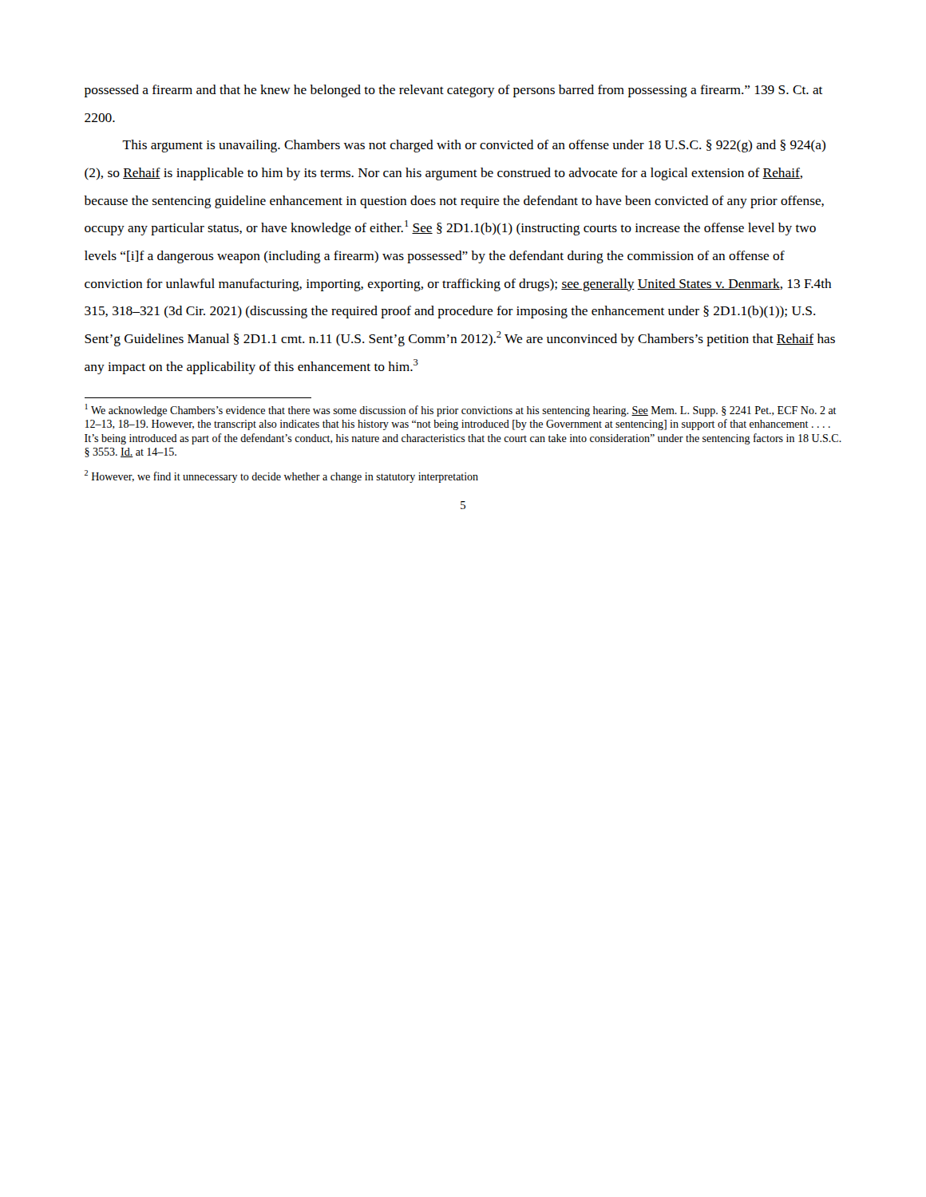possessed a firearm and that he knew he belonged to the relevant category of persons barred from possessing a firearm.” 139 S. Ct. at 2200.
This argument is unavailing. Chambers was not charged with or convicted of an offense under 18 U.S.C. § 922(g) and § 924(a)(2), so Rehaif is inapplicable to him by its terms. Nor can his argument be construed to advocate for a logical extension of Rehaif, because the sentencing guideline enhancement in question does not require the defendant to have been convicted of any prior offense, occupy any particular status, or have knowledge of either.1 See § 2D1.1(b)(1) (instructing courts to increase the offense level by two levels “[i]f a dangerous weapon (including a firearm) was possessed” by the defendant during the commission of an offense of conviction for unlawful manufacturing, importing, exporting, or trafficking of drugs); see generally United States v. Denmark, 13 F.4th 315, 318–321 (3d Cir. 2021) (discussing the required proof and procedure for imposing the enhancement under § 2D1.1(b)(1)); U.S. Sent’g Guidelines Manual § 2D1.1 cmt. n.11 (U.S. Sent’g Comm’n 2012).2 We are unconvinced by Chambers’s petition that Rehaif has any impact on the applicability of this enhancement to him.3
1 We acknowledge Chambers’s evidence that there was some discussion of his prior convictions at his sentencing hearing. See Mem. L. Supp. § 2241 Pet., ECF No. 2 at 12–13, 18–19. However, the transcript also indicates that his history was “not being introduced [by the Government at sentencing] in support of that enhancement . . . . It’s being introduced as part of the defendant’s conduct, his nature and characteristics that the court can take into consideration” under the sentencing factors in 18 U.S.C. § 3553. Id. at 14–15.
2 However, we find it unnecessary to decide whether a change in statutory interpretation
5